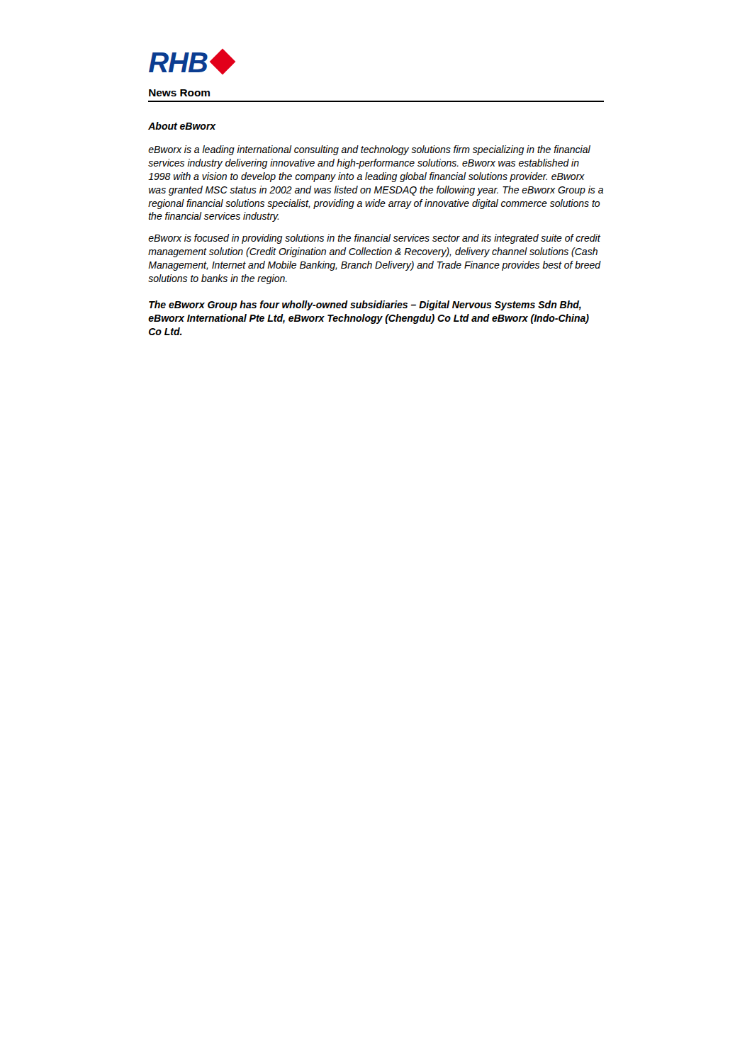RHB
News Room
About eBworx
eBworx is a leading international consulting and technology solutions firm specializing in the financial services industry delivering innovative and high-performance solutions. eBworx was established in 1998 with a vision to develop the company into a leading global financial solutions provider. eBworx was granted MSC status in 2002 and was listed on MESDAQ the following year. The eBworx Group is a regional financial solutions specialist, providing a wide array of innovative digital commerce solutions to the financial services industry.
eBworx is focused in providing solutions in the financial services sector and its integrated suite of credit management solution (Credit Origination and Collection & Recovery), delivery channel solutions (Cash Management, Internet and Mobile Banking, Branch Delivery) and Trade Finance provides best of breed solutions to banks in the region.
The eBworx Group has four wholly-owned subsidiaries – Digital Nervous Systems Sdn Bhd, eBworx International Pte Ltd, eBworx Technology (Chengdu) Co Ltd and eBworx (Indo-China) Co Ltd.